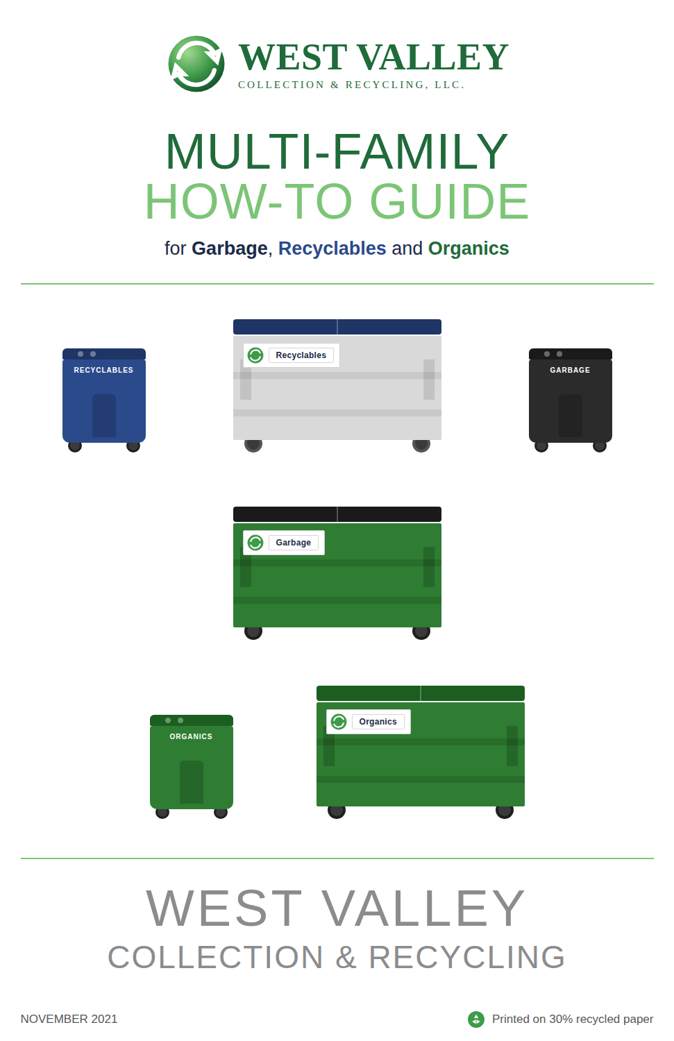WEST VALLEY COLLECTION & RECYCLING, LLC.
MULTI-FAMILY HOW-TO GUIDE
for Garbage, Recyclables and Organics
RECYCLABLES
Recyclables
GARBAGE
Garbage
ORGANICS
Organics
WEST VALLEY COLLECTION & RECYCLING
NOVEMBER 2021
Printed on 30% recycled paper